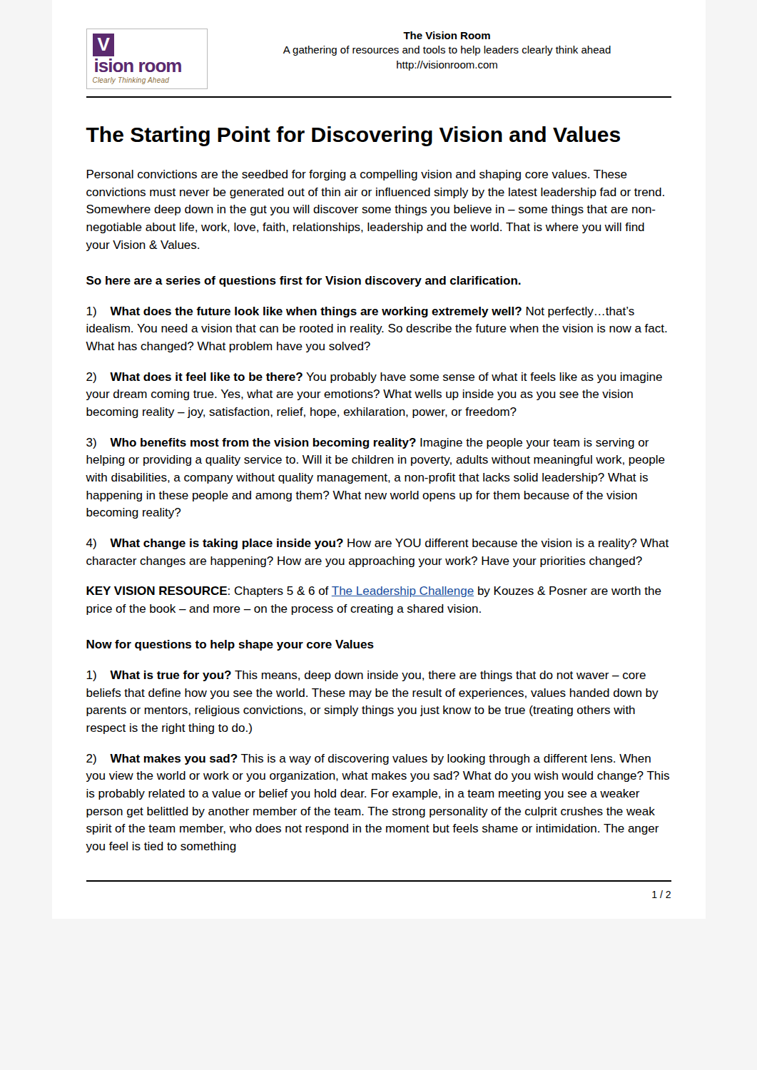Vision room Clearly Thinking Ahead
The Vision Room
A gathering of resources and tools to help leaders clearly think ahead
http://visionroom.com
The Starting Point for Discovering Vision and Values
Personal convictions are the seedbed for forging a compelling vision and shaping core values. These convictions must never be generated out of thin air or influenced simply by the latest leadership fad or trend. Somewhere deep down in the gut you will discover some things you believe in – some things that are non-negotiable about life, work, love, faith, relationships, leadership and the world. That is where you will find your Vision & Values.
So here are a series of questions first for Vision discovery and clarification.
1) What does the future look like when things are working extremely well? Not perfectly…that’s idealism. You need a vision that can be rooted in reality. So describe the future when the vision is now a fact. What has changed? What problem have you solved?
2) What does it feel like to be there? You probably have some sense of what it feels like as you imagine your dream coming true. Yes, what are your emotions? What wells up inside you as you see the vision becoming reality – joy, satisfaction, relief, hope, exhilaration, power, or freedom?
3) Who benefits most from the vision becoming reality? Imagine the people your team is serving or helping or providing a quality service to. Will it be children in poverty, adults without meaningful work, people with disabilities, a company without quality management, a non-profit that lacks solid leadership? What is happening in these people and among them? What new world opens up for them because of the vision becoming reality?
4) What change is taking place inside you? How are YOU different because the vision is a reality? What character changes are happening? How are you approaching your work? Have your priorities changed?
KEY VISION RESOURCE: Chapters 5 & 6 of The Leadership Challenge by Kouzes & Posner are worth the price of the book – and more – on the process of creating a shared vision.
Now for questions to help shape your core Values
1) What is true for you? This means, deep down inside you, there are things that do not waver – core beliefs that define how you see the world. These may be the result of experiences, values handed down by parents or mentors, religious convictions, or simply things you just know to be true (treating others with respect is the right thing to do.)
2) What makes you sad? This is a way of discovering values by looking through a different lens. When you view the world or work or you organization, what makes you sad? What do you wish would change? This is probably related to a value or belief you hold dear. For example, in a team meeting you see a weaker person get belittled by another member of the team. The strong personality of the culprit crushes the weak spirit of the team member, who does not respond in the moment but feels shame or intimidation. The anger you feel is tied to something
1 / 2